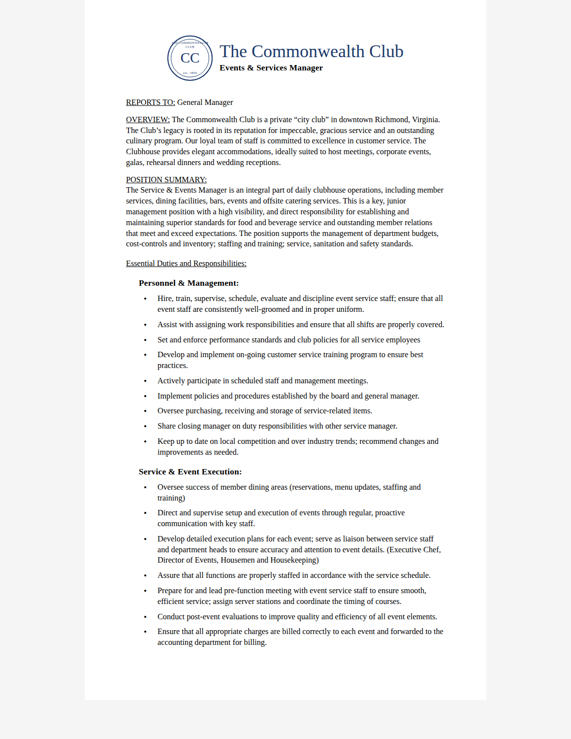THE COMMONWEALTH CLUB
CC
est. 1890
The Commonwealth Club
Events & Services Manager
REPORTS TO: General Manager
OVERVIEW: The Commonwealth Club is a private “city club” in downtown Richmond, Virginia. The Club’s legacy is rooted in its reputation for impeccable, gracious service and an outstanding culinary program. Our loyal team of staff is committed to excellence in customer service. The Clubhouse provides elegant accommodations, ideally suited to host meetings, corporate events, galas, rehearsal dinners and wedding receptions.
POSITION SUMMARY:
The Service & Events Manager is an integral part of daily clubhouse operations, including member services, dining facilities, bars, events and offsite catering services. This is a key, junior management position with a high visibility, and direct responsibility for establishing and maintaining superior standards for food and beverage service and outstanding member relations that meet and exceed expectations. The position supports the management of department budgets, cost-controls and inventory; staffing and training; service, sanitation and safety standards.
Essential Duties and Responsibilities:
Personnel & Management:
Hire, train, supervise, schedule, evaluate and discipline event service staff; ensure that all event staff are consistently well-groomed and in proper uniform.
Assist with assigning work responsibilities and ensure that all shifts are properly covered.
Set and enforce performance standards and club policies for all service employees
Develop and implement on-going customer service training program to ensure best practices.
Actively participate in scheduled staff and management meetings.
Implement policies and procedures established by the board and general manager.
Oversee purchasing, receiving and storage of service-related items.
Share closing manager on duty responsibilities with other service manager.
Keep up to date on local competition and over industry trends; recommend changes and improvements as needed.
Service & Event Execution:
Oversee success of member dining areas (reservations, menu updates, staffing and training)
Direct and supervise setup and execution of events through regular, proactive communication with key staff.
Develop detailed execution plans for each event; serve as liaison between service staff and department heads to ensure accuracy and attention to event details. (Executive Chef, Director of Events, Housemen and Housekeeping)
Assure that all functions are properly staffed in accordance with the service schedule.
Prepare for and lead pre-function meeting with event service staff to ensure smooth, efficient service; assign server stations and coordinate the timing of courses.
Conduct post-event evaluations to improve quality and efficiency of all event elements.
Ensure that all appropriate charges are billed correctly to each event and forwarded to the accounting department for billing.